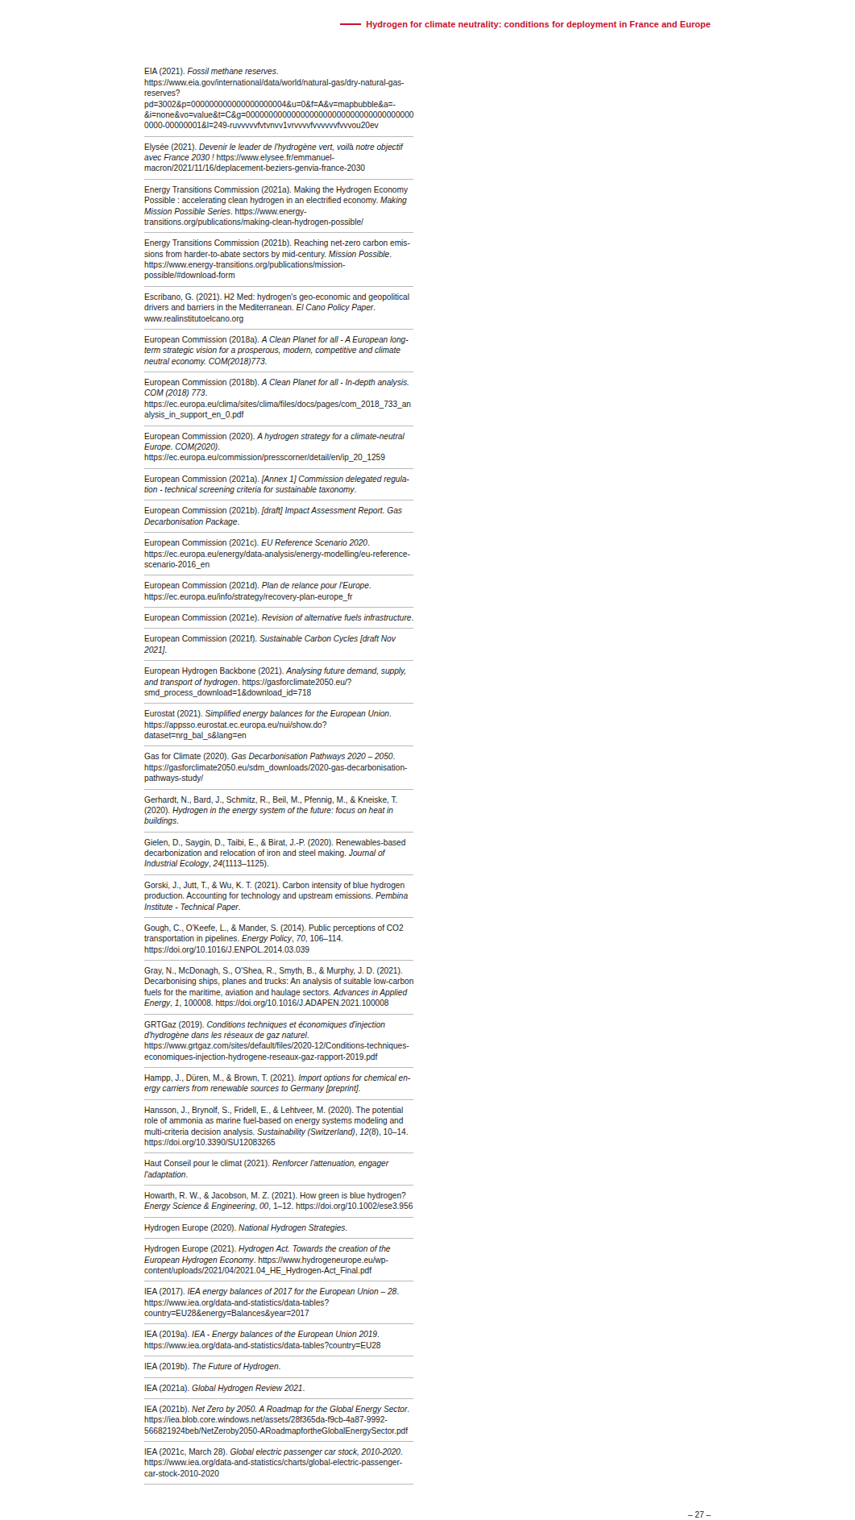Hydrogen for climate neutrality: conditions for deployment in France and Europe
EIA (2021). Fossil methane reserves. https://www.eia.gov/international/data/world/natural-gas/dry-natural-gas-reserves?pd=3002&p=000000000000000000004&u=0&f=A&v=mapbubble&a=-&i=none&vo=value&t=C&g=00000000000000000000000000000000000000000-00000001&l=249-ruvvvvvfvtvnvv1vrvvvvfvvvvvvfvvvou20ev
Elysée (2021). Devenir le leader de l'hydrogène vert, voilà notre objectif avec France 2030 ! https://www.elysee.fr/emmanuel-macron/2021/11/16/deplacement-beziers-genvia-france-2030
Energy Transitions Commission (2021a). Making the Hydrogen Economy Possible : accelerating clean hydrogen in an electrified economy. Making Mission Possible Series. https://www.energy-transitions.org/publications/making-clean-hydrogen-possible/
Energy Transitions Commission (2021b). Reaching net-zero carbon emissions from harder-to-abate sectors by mid-century. Mission Possible. https://www.energy-transitions.org/publications/mission-possible/#download-form
Escribano, G. (2021). H2 Med: hydrogen's geo-economic and geopolitical drivers and barriers in the Mediterranean. El Cano Policy Paper. www.realinstitutoelcano.org
European Commission (2018a). A Clean Planet for all - A European long-term strategic vision for a prosperous, modern, competitive and climate neutral economy. COM(2018)773.
European Commission (2018b). A Clean Planet for all - In-depth analysis. COM (2018) 773. https://ec.europa.eu/clima/sites/clima/files/docs/pages/com_2018_733_analysis_in_support_en_0.pdf
European Commission (2020). A hydrogen strategy for a climate-neutral Europe. COM(2020). https://ec.europa.eu/commission/presscorner/detail/en/ip_20_1259
European Commission (2021a). [Annex 1] Commission delegated regulation - technical screening criteria for sustainable taxonomy.
European Commission (2021b). [draft] Impact Assessment Report. Gas Decarbonisation Package.
European Commission (2021c). EU Reference Scenario 2020. https://ec.europa.eu/energy/data-analysis/energy-modelling/eu-reference-scenario-2016_en
European Commission (2021d). Plan de relance pour l'Europe. https://ec.europa.eu/info/strategy/recovery-plan-europe_fr
European Commission (2021e). Revision of alternative fuels infrastructure.
European Commission (2021f). Sustainable Carbon Cycles [draft Nov 2021].
European Hydrogen Backbone (2021). Analysing future demand, supply, and transport of hydrogen. https://gasforclimate2050.eu/?smd_process_download=1&download_id=718
Eurostat (2021). Simplified energy balances for the European Union. https://appsso.eurostat.ec.europa.eu/nui/show.do?dataset=nrg_bal_s&lang=en
Gas for Climate (2020). Gas Decarbonisation Pathways 2020 – 2050. https://gasforclimate2050.eu/sdm_downloads/2020-gas-decarbonisation-pathways-study/
Gerhardt, N., Bard, J., Schmitz, R., Beil, M., Pfennig, M., & Kneiske, T. (2020). Hydrogen in the energy system of the future: focus on heat in buildings.
Gielen, D., Saygin, D., Taibi, E., & Birat, J.-P. (2020). Renewables-based decarbonization and relocation of iron and steel making. Journal of Industrial Ecology, 24(1113–1125).
Gorski, J., Jutt, T., & Wu, K. T. (2021). Carbon intensity of blue hydrogen production. Accounting for technology and upstream emissions. Pembina Institute - Technical Paper.
Gough, C., O'Keefe, L., & Mander, S. (2014). Public perceptions of CO2 transportation in pipelines. Energy Policy, 70, 106–114. https://doi.org/10.1016/J.ENPOL.2014.03.039
Gray, N., McDonagh, S., O'Shea, R., Smyth, B., & Murphy, J. D. (2021). Decarbonising ships, planes and trucks: An analysis of suitable low-carbon fuels for the maritime, aviation and haulage sectors. Advances in Applied Energy, 1, 100008. https://doi.org/10.1016/J.ADAPEN.2021.100008
GRTGaz (2019). Conditions techniques et économiques d'injection d'hydrogène dans les réseaux de gaz naturel. https://www.grtgaz.com/sites/default/files/2020-12/Conditions-techniques-economiques-injection-hydrogene-reseaux-gaz-rapport-2019.pdf
Hampp, J., Düren, M., & Brown, T. (2021). Import options for chemical energy carriers from renewable sources to Germany [preprint].
Hansson, J., Brynolf, S., Fridell, E., & Lehtveer, M. (2020). The potential role of ammonia as marine fuel-based on energy systems modeling and multi-criteria decision analysis. Sustainability (Switzerland), 12(8), 10–14. https://doi.org/10.3390/SU12083265
Haut Conseil pour le climat (2021). Renforcer l'attenuation, engager l'adaptation.
Howarth, R. W., & Jacobson, M. Z. (2021). How green is blue hydrogen? Energy Science & Engineering, 00, 1–12. https://doi.org/10.1002/ese3.956
Hydrogen Europe (2020). National Hydrogen Strategies.
Hydrogen Europe (2021). Hydrogen Act. Towards the creation of the European Hydrogen Economy. https://www.hydrogeneurope.eu/wp-content/uploads/2021/04/2021.04_HE_Hydrogen-Act_Final.pdf
IEA (2017). IEA energy balances of 2017 for the European Union – 28. https://www.iea.org/data-and-statistics/data-tables?country=EU28&energy=Balances&year=2017
IEA (2019a). IEA - Energy balances of the European Union 2019. https://www.iea.org/data-and-statistics/data-tables?country=EU28
IEA (2019b). The Future of Hydrogen.
IEA (2021a). Global Hydrogen Review 2021.
IEA (2021b). Net Zero by 2050. A Roadmap for the Global Energy Sector. https://iea.blob.core.windows.net/assets/28f365da-f9cb-4a87-9992-566821924beb/NetZeroby2050-ARoadmapfortheGlobalEnergySector.pdf
IEA (2021c, March 28). Global electric passenger car stock, 2010-2020. https://www.iea.org/data-and-statistics/charts/global-electric-passenger-car-stock-2010-2020
– 27 –